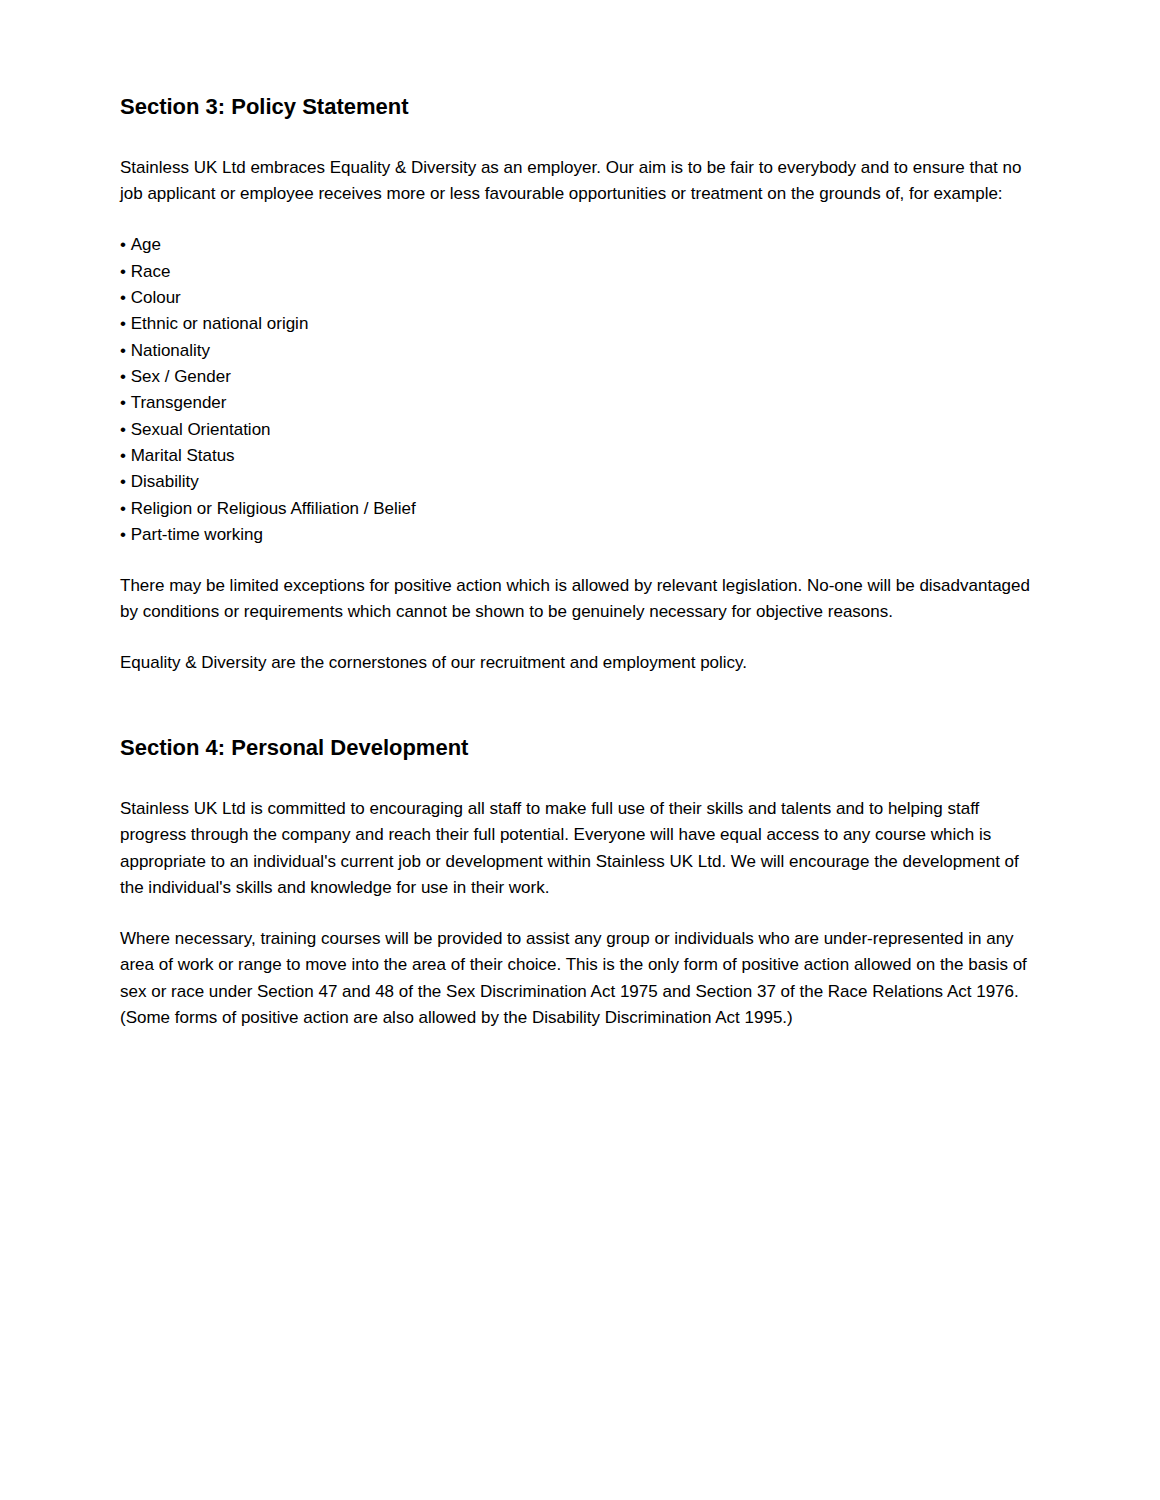Section 3: Policy Statement
Stainless UK Ltd embraces Equality & Diversity as an employer. Our aim is to be fair to everybody and to ensure that no job applicant or employee receives more or less favourable opportunities or treatment on the grounds of, for example:
Age
Race
Colour
Ethnic or national origin
Nationality
Sex / Gender
Transgender
Sexual Orientation
Marital Status
Disability
Religion or Religious Affiliation / Belief
Part-time working
There may be limited exceptions for positive action which is allowed by relevant legislation. No-one will be disadvantaged by conditions or requirements which cannot be shown to be genuinely necessary for objective reasons.
Equality & Diversity are the cornerstones of our recruitment and employment policy.
Section 4: Personal Development
Stainless UK Ltd is committed to encouraging all staff to make full use of their skills and talents and to helping staff progress through the company and reach their full potential. Everyone will have equal access to any course which is appropriate to an individual's current job or development within Stainless UK Ltd. We will encourage the development of the individual's skills and knowledge for use in their work.
Where necessary, training courses will be provided to assist any group or individuals who are under-represented in any area of work or range to move into the area of their choice. This is the only form of positive action allowed on the basis of sex or race under Section 47 and 48 of the Sex Discrimination Act 1975 and Section 37 of the Race Relations Act 1976. (Some forms of positive action are also allowed by the Disability Discrimination Act 1995.)